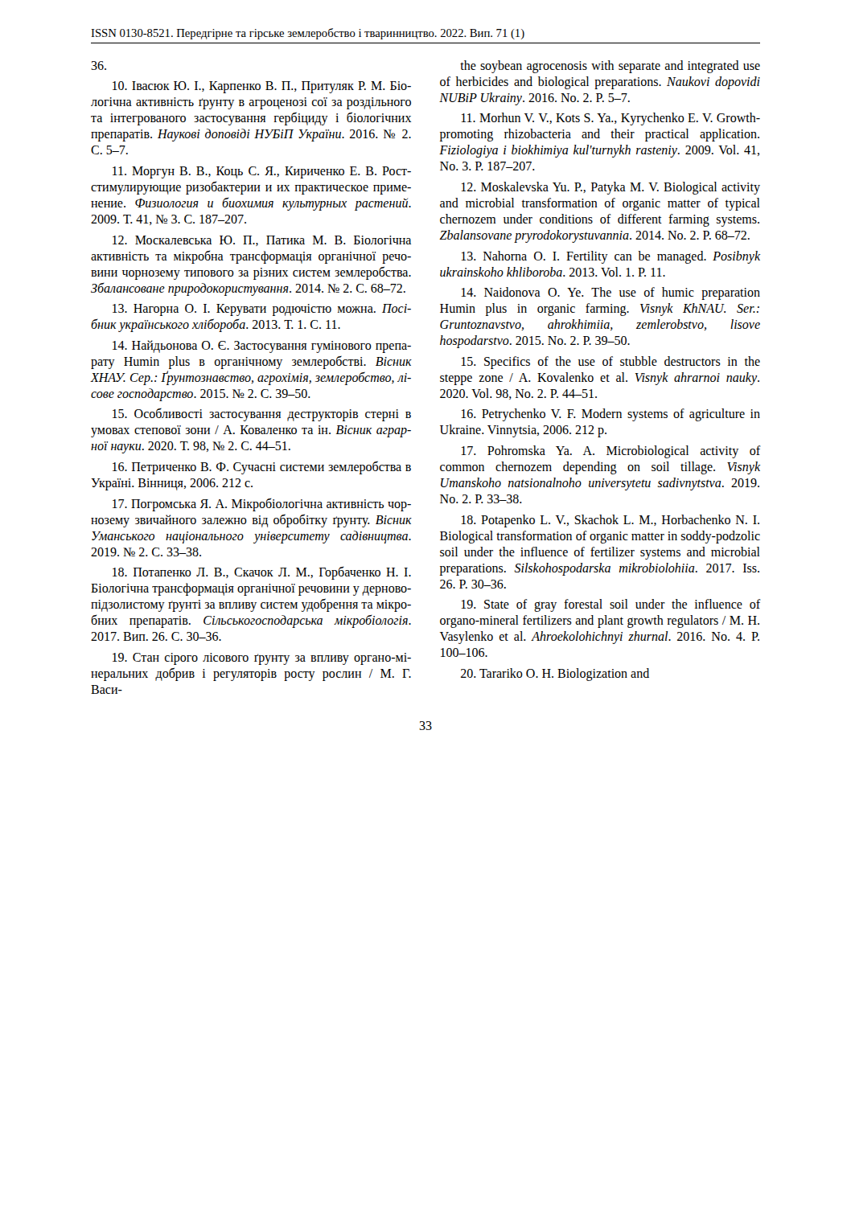ISSN 0130-8521. Передгірне та гірське землеробство і тваринництво. 2022. Вип. 71 (1)
36.
10. Івасюк Ю. І., Карпенко В. П., Притуляк Р. М. Біологічна активність ґрунту в агроценозі сої за роздільного та інтегрованого застосування гербіциду і біологічних препаратів. Наукові доповіді НУБіП України. 2016. № 2. С. 5–7.
11. Моргун В. В., Коць С. Я., Кириченко Е. В. Ростстимулирующие ризобактерии и их практическое применение. Физиология и биохимия культурных растений. 2009. Т. 41, № 3. С. 187–207.
12. Москалевська Ю. П., Патика М. В. Біологічна активність та мікробна трансформація органічної речовини чорнозему типового за різних систем землеробства. Збалансоване природокористування. 2014. № 2. С. 68–72.
13. Нагорна О. І. Керувати родючістю можна. Посібник українського хлібороба. 2013. Т. 1. С. 11.
14. Найдьонова О. Є. Застосування гумінового препарату Humin plus в органічному землеробстві. Вісник ХНАУ. Сер.: Ґрунтознавство, агрохімія, землеробство, лісове господарство. 2015. № 2. С. 39–50.
15. Особливості застосування деструкторів стерні в умовах степової зони / А. Коваленко та ін. Вісник аграрної науки. 2020. Т. 98, № 2. С. 44–51.
16. Петриченко В. Ф. Сучасні системи землеробства в Україні. Вінниця, 2006. 212 с.
17. Погромська Я. А. Мікробіологічна активність чорнозему звичайного залежно від обробітку ґрунту. Вісник Уманського національного університету садівництва. 2019. № 2. С. 33–38.
18. Потапенко Л. В., Скачок Л. М., Горбаченко Н. І. Біологічна трансформація органічної речовини у дерново-підзолистому ґрунті за впливу систем удобрення та мікробних препаратів. Сільськогосподарська мікробіологія. 2017. Вип. 26. С. 30–36.
19. Стан сірого лісового ґрунту за впливу органо-мінеральних добрив і регуляторів росту рослин / М. Г. Васи-
the soybean agrocenosis with separate and integrated use of herbicides and biological preparations. Naukovi dopovidi NUBiP Ukrainy. 2016. No. 2. P. 5–7.
11. Morhun V. V., Kots S. Ya., Kyrychenko E. V. Growth-promoting rhizobacteria and their practical application. Fiziologiya i biokhimiya kul'turnykh rasteniy. 2009. Vol. 41, No. 3. P. 187–207.
12. Moskalevska Yu. P., Patyka M. V. Biological activity and microbial transformation of organic matter of typical chernozem under conditions of different farming systems. Zbalansovane pryrodokorystuvannia. 2014. No. 2. P. 68–72.
13. Nahorna O. I. Fertility can be managed. Posibnyk ukrainskoho khliboroba. 2013. Vol. 1. P. 11.
14. Naidonova O. Ye. The use of humic preparation Humin plus in organic farming. Visnyk KhNAU. Ser.: Gruntoznavstvo, ahrokhimiia, zemlerobstvo, lisove hospodarstvo. 2015. No. 2. P. 39–50.
15. Specifics of the use of stubble destructors in the steppe zone / A. Kovalenko et al. Visnyk ahrarnoi nauky. 2020. Vol. 98, No. 2. P. 44–51.
16. Petrychenko V. F. Modern systems of agriculture in Ukraine. Vinnytsia, 2006. 212 p.
17. Pohromska Ya. A. Microbiological activity of common chernozem depending on soil tillage. Visnyk Umanskoho natsionalnoho universytetu sadivnytstva. 2019. No. 2. P. 33–38.
18. Potapenko L. V., Skachok L. M., Horbachenko N. I. Biological transformation of organic matter in soddy-podzolic soil under the influence of fertilizer systems and microbial preparations. Silskohospodarska mikrobiolohiia. 2017. Iss. 26. P. 30–36.
19. State of gray forestal soil under the influence of organo-mineral fertilizers and plant growth regulators / M. H. Vasylenko et al. Ahroekolohichnyi zhurnal. 2016. No. 4. P. 100–106.
20. Tarariko O. H. Biologization and
33